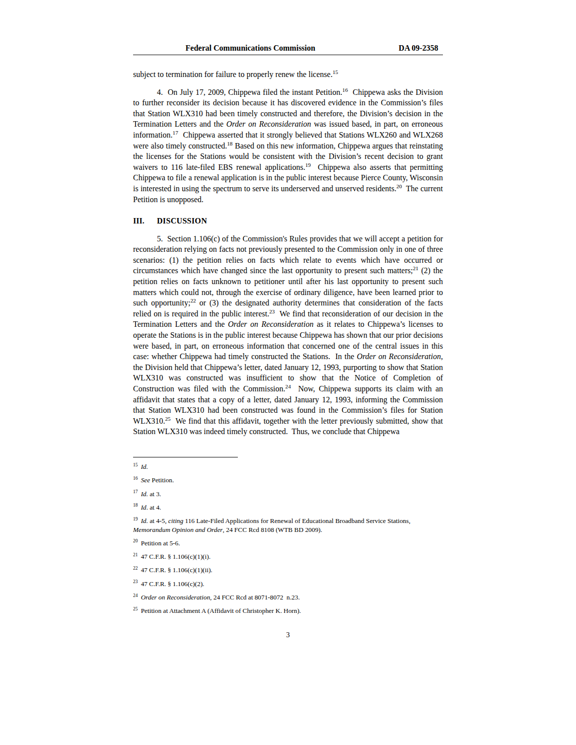Federal Communications Commission DA 09-2358
subject to termination for failure to properly renew the license.15
4. On July 17, 2009, Chippewa filed the instant Petition.16 Chippewa asks the Division to further reconsider its decision because it has discovered evidence in the Commission’s files that Station WLX310 had been timely constructed and therefore, the Division’s decision in the Termination Letters and the Order on Reconsideration was issued based, in part, on erroneous information.17 Chippewa asserted that it strongly believed that Stations WLX260 and WLX268 were also timely constructed.18 Based on this new information, Chippewa argues that reinstating the licenses for the Stations would be consistent with the Division’s recent decision to grant waivers to 116 late-filed EBS renewal applications.19 Chippewa also asserts that permitting Chippewa to file a renewal application is in the public interest because Pierce County, Wisconsin is interested in using the spectrum to serve its underserved and unserved residents.20 The current Petition is unopposed.
III. DISCUSSION
5. Section 1.106(c) of the Commission's Rules provides that we will accept a petition for reconsideration relying on facts not previously presented to the Commission only in one of three scenarios: (1) the petition relies on facts which relate to events which have occurred or circumstances which have changed since the last opportunity to present such matters;21 (2) the petition relies on facts unknown to petitioner until after his last opportunity to present such matters which could not, through the exercise of ordinary diligence, have been learned prior to such opportunity;22 or (3) the designated authority determines that consideration of the facts relied on is required in the public interest.23 We find that reconsideration of our decision in the Termination Letters and the Order on Reconsideration as it relates to Chippewa’s licenses to operate the Stations is in the public interest because Chippewa has shown that our prior decisions were based, in part, on erroneous information that concerned one of the central issues in this case: whether Chippewa had timely constructed the Stations. In the Order on Reconsideration, the Division held that Chippewa’s letter, dated January 12, 1993, purporting to show that Station WLX310 was constructed was insufficient to show that the Notice of Completion of Construction was filed with the Commission.24 Now, Chippewa supports its claim with an affidavit that states that a copy of a letter, dated January 12, 1993, informing the Commission that Station WLX310 had been constructed was found in the Commission’s files for Station WLX310.25 We find that this affidavit, together with the letter previously submitted, show that Station WLX310 was indeed timely constructed. Thus, we conclude that Chippewa
15 Id.
16 See Petition.
17 Id. at 3.
18 Id. at 4.
19 Id. at 4-5, citing 116 Late-Filed Applications for Renewal of Educational Broadband Service Stations, Memorandum Opinion and Order, 24 FCC Rcd 8108 (WTB BD 2009).
20 Petition at 5-6.
21 47 C.F.R. § 1.106(c)(1)(i).
22 47 C.F.R. § 1.106(c)(1)(ii).
23 47 C.F.R. § 1.106(c)(2).
24 Order on Reconsideration, 24 FCC Rcd at 8071-8072 n.23.
25 Petition at Attachment A (Affidavit of Christopher K. Horn).
3